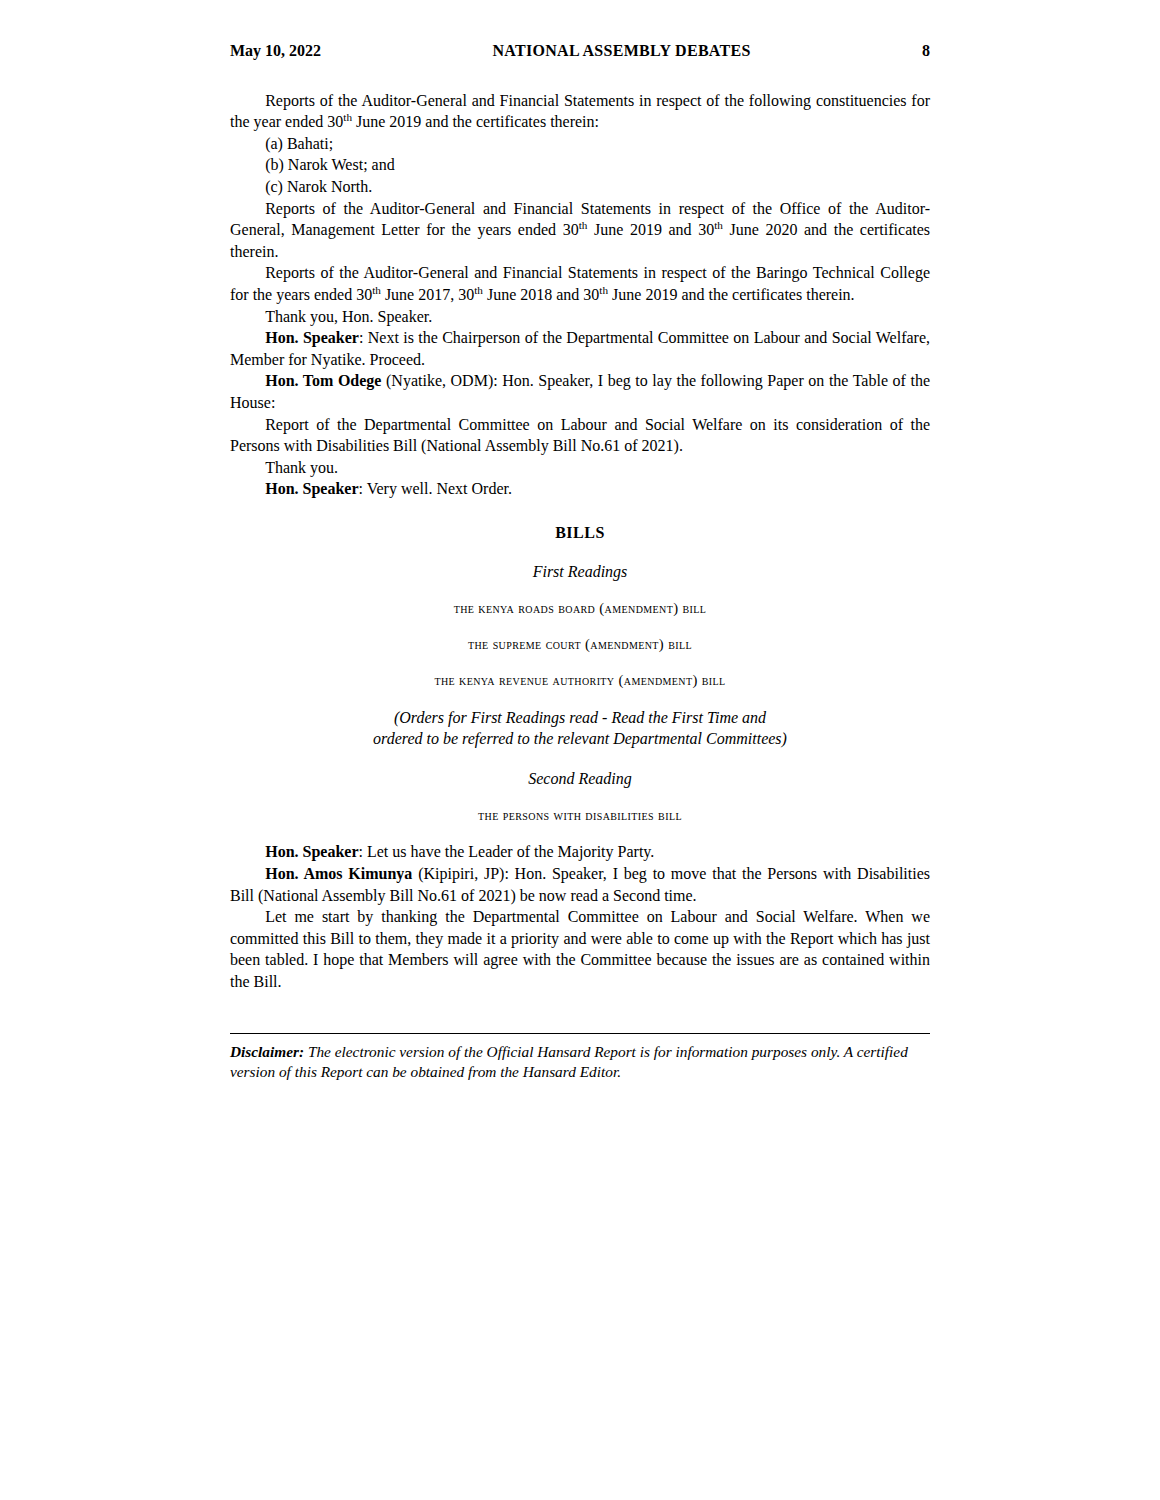May 10, 2022 NATIONAL ASSEMBLY DEBATES 8
Reports of the Auditor-General and Financial Statements in respect of the following constituencies for the year ended 30th June 2019 and the certificates therein:
(a) Bahati;
(b) Narok West; and
(c) Narok North.
Reports of the Auditor-General and Financial Statements in respect of the Office of the Auditor-General, Management Letter for the years ended 30th June 2019 and 30th June 2020 and the certificates therein.
Reports of the Auditor-General and Financial Statements in respect of the Baringo Technical College for the years ended 30th June 2017, 30th June 2018 and 30th June 2019 and the certificates therein.
Thank you, Hon. Speaker.
Hon. Speaker: Next is the Chairperson of the Departmental Committee on Labour and Social Welfare, Member for Nyatike. Proceed.
Hon. Tom Odege (Nyatike, ODM): Hon. Speaker, I beg to lay the following Paper on the Table of the House:
Report of the Departmental Committee on Labour and Social Welfare on its consideration of the Persons with Disabilities Bill (National Assembly Bill No.61 of 2021).
Thank you.
Hon. Speaker: Very well. Next Order.
BILLS
First Readings
The Kenya roads board (amendment) bill
The supreme court (amendment) bill
The Kenya revenue authority (amendment) bill
(Orders for First Readings read - Read the First Time and
ordered to be referred to the relevant Departmental Committees)
Second Reading
The Persons With Disabilities Bill
Hon. Speaker: Let us have the Leader of the Majority Party.
Hon. Amos Kimunya (Kipipiri, JP): Hon. Speaker, I beg to move that the Persons with Disabilities Bill (National Assembly Bill No.61 of 2021) be now read a Second time.
Let me start by thanking the Departmental Committee on Labour and Social Welfare. When we committed this Bill to them, they made it a priority and were able to come up with the Report which has just been tabled. I hope that Members will agree with the Committee because the issues are as contained within the Bill.
Disclaimer: The electronic version of the Official Hansard Report is for information purposes only. A certified version of this Report can be obtained from the Hansard Editor.